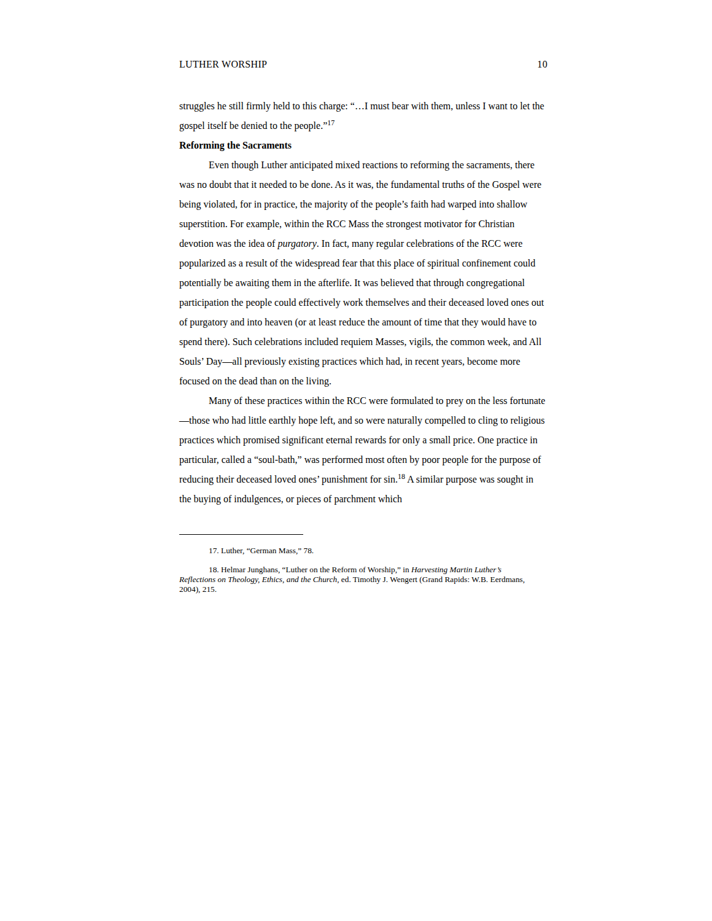Luther Worship 10
struggles he still firmly held to this charge: “…I must bear with them, unless I want to let the gospel itself be denied to the people.”17
Reforming the Sacraments
Even though Luther anticipated mixed reactions to reforming the sacraments, there was no doubt that it needed to be done. As it was, the fundamental truths of the Gospel were being violated, for in practice, the majority of the people’s faith had warped into shallow superstition. For example, within the RCC Mass the strongest motivator for Christian devotion was the idea of purgatory. In fact, many regular celebrations of the RCC were popularized as a result of the widespread fear that this place of spiritual confinement could potentially be awaiting them in the afterlife. It was believed that through congregational participation the people could effectively work themselves and their deceased loved ones out of purgatory and into heaven (or at least reduce the amount of time that they would have to spend there). Such celebrations included requiem Masses, vigils, the common week, and All Souls’ Day—all previously existing practices which had, in recent years, become more focused on the dead than on the living.
Many of these practices within the RCC were formulated to prey on the less fortunate—those who had little earthly hope left, and so were naturally compelled to cling to religious practices which promised significant eternal rewards for only a small price. One practice in particular, called a “soul-bath,” was performed most often by poor people for the purpose of reducing their deceased loved ones’ punishment for sin.18 A similar purpose was sought in the buying of indulgences, or pieces of parchment which
17. Luther, “German Mass,” 78.
18. Helmar Junghans, “Luther on the Reform of Worship,” in Harvesting Martin Luther’s
Reflections on Theology, Ethics, and the Church, ed. Timothy J. Wengert (Grand Rapids: W.B. Eerdmans, 2004), 215.